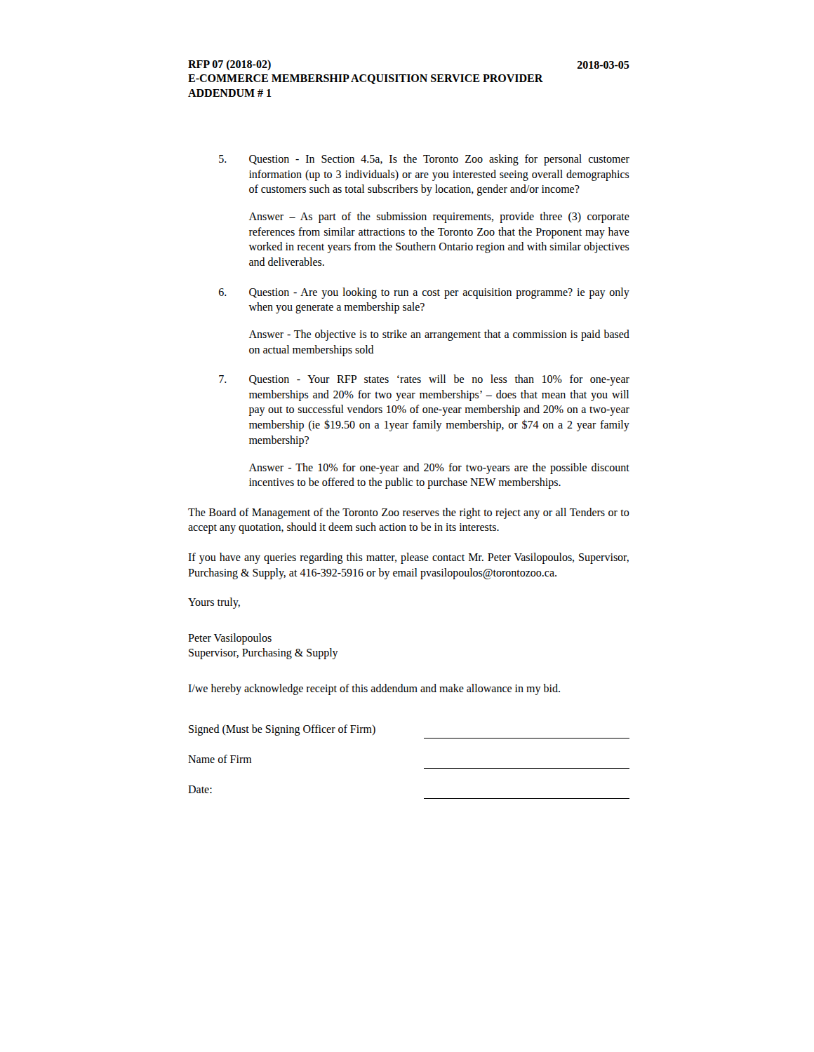2018-03-05
RFP 07 (2018-02)
E-Commerce Membership Acquisition Service Provider
Addendum # 1
Question - In Section 4.5a, Is the Toronto Zoo asking for personal customer information (up to 3 individuals) or are you interested seeing overall demographics of customers such as total subscribers by location, gender and/or income?
Answer – As part of the submission requirements, provide three (3) corporate references from similar attractions to the Toronto Zoo that the Proponent may have worked in recent years from the Southern Ontario region and with similar objectives and deliverables.
Question - Are you looking to run a cost per acquisition programme? ie pay only when you generate a membership sale?
Answer - The objective is to strike an arrangement that a commission is paid based on actual memberships sold
Question - Your RFP states ‘rates will be no less than 10% for one-year memberships and 20% for two year memberships’ – does that mean that you will pay out to successful vendors 10% of one-year membership and 20% on a two-year membership (ie $19.50 on a 1year family membership, or $74 on a 2 year family membership?
Answer - The 10% for one-year and 20% for two-years are the possible discount incentives to be offered to the public to purchase NEW memberships.
The Board of Management of the Toronto Zoo reserves the right to reject any or all Tenders or to accept any quotation, should it deem such action to be in its interests.
If you have any queries regarding this matter, please contact Mr. Peter Vasilopoulos, Supervisor, Purchasing & Supply, at 416-392-5916 or by email pvasilopoulos@torontozoo.ca.
Yours truly,
Peter Vasilopoulos
Supervisor, Purchasing & Supply
I/we hereby acknowledge receipt of this addendum and make allowance in my bid.
| Signed (Must be Signing Officer of Firm) | | |
| Name of Firm | | |
| Date: | | |